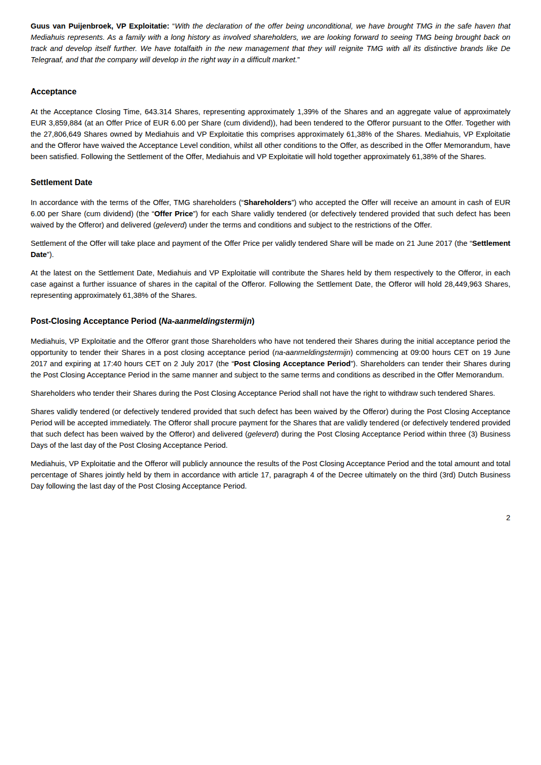Guus van Puijenbroek, VP Exploitatie: “With the declaration of the offer being unconditional, we have brought TMG in the safe haven that Mediahuis represents. As a family with a long history as involved shareholders, we are looking forward to seeing TMG being brought back on track and develop itself further. We have totalfaith in the new management that they will reignite TMG with all its distinctive brands like De Telegraaf, and that the company will develop in the right way in a difficult market.”
Acceptance
At the Acceptance Closing Time, 643.314 Shares, representing approximately 1,39% of the Shares and an aggregate value of approximately EUR 3,859,884 (at an Offer Price of EUR 6.00 per Share (cum dividend)), had been tendered to the Offeror pursuant to the Offer. Together with the 27,806,649 Shares owned by Mediahuis and VP Exploitatie this comprises approximately 61,38% of the Shares. Mediahuis, VP Exploitatie and the Offeror have waived the Acceptance Level condition, whilst all other conditions to the Offer, as described in the Offer Memorandum, have been satisfied. Following the Settlement of the Offer, Mediahuis and VP Exploitatie will hold together approximately 61,38% of the Shares.
Settlement Date
In accordance with the terms of the Offer, TMG shareholders (“Shareholders”) who accepted the Offer will receive an amount in cash of EUR 6.00 per Share (cum dividend) (the “Offer Price”) for each Share validly tendered (or defectively tendered provided that such defect has been waived by the Offeror) and delivered (geleverd) under the terms and conditions and subject to the restrictions of the Offer.
Settlement of the Offer will take place and payment of the Offer Price per validly tendered Share will be made on 21 June 2017 (the “Settlement Date”).
At the latest on the Settlement Date, Mediahuis and VP Exploitatie will contribute the Shares held by them respectively to the Offeror, in each case against a further issuance of shares in the capital of the Offeror. Following the Settlement Date, the Offeror will hold 28,449,963 Shares, representing approximately 61,38% of the Shares.
Post-Closing Acceptance Period (Na-aanmeldingstermijn)
Mediahuis, VP Exploitatie and the Offeror grant those Shareholders who have not tendered their Shares during the initial acceptance period the opportunity to tender their Shares in a post closing acceptance period (na-aanmeldingstermijn) commencing at 09:00 hours CET on 19 June 2017 and expiring at 17:40 hours CET on 2 July 2017 (the “Post Closing Acceptance Period”). Shareholders can tender their Shares during the Post Closing Acceptance Period in the same manner and subject to the same terms and conditions as described in the Offer Memorandum.
Shareholders who tender their Shares during the Post Closing Acceptance Period shall not have the right to withdraw such tendered Shares.
Shares validly tendered (or defectively tendered provided that such defect has been waived by the Offeror) during the Post Closing Acceptance Period will be accepted immediately. The Offeror shall procure payment for the Shares that are validly tendered (or defectively tendered provided that such defect has been waived by the Offeror) and delivered (geleverd) during the Post Closing Acceptance Period within three (3) Business Days of the last day of the Post Closing Acceptance Period.
Mediahuis, VP Exploitatie and the Offeror will publicly announce the results of the Post Closing Acceptance Period and the total amount and total percentage of Shares jointly held by them in accordance with article 17, paragraph 4 of the Decree ultimately on the third (3rd) Dutch Business Day following the last day of the Post Closing Acceptance Period.
2